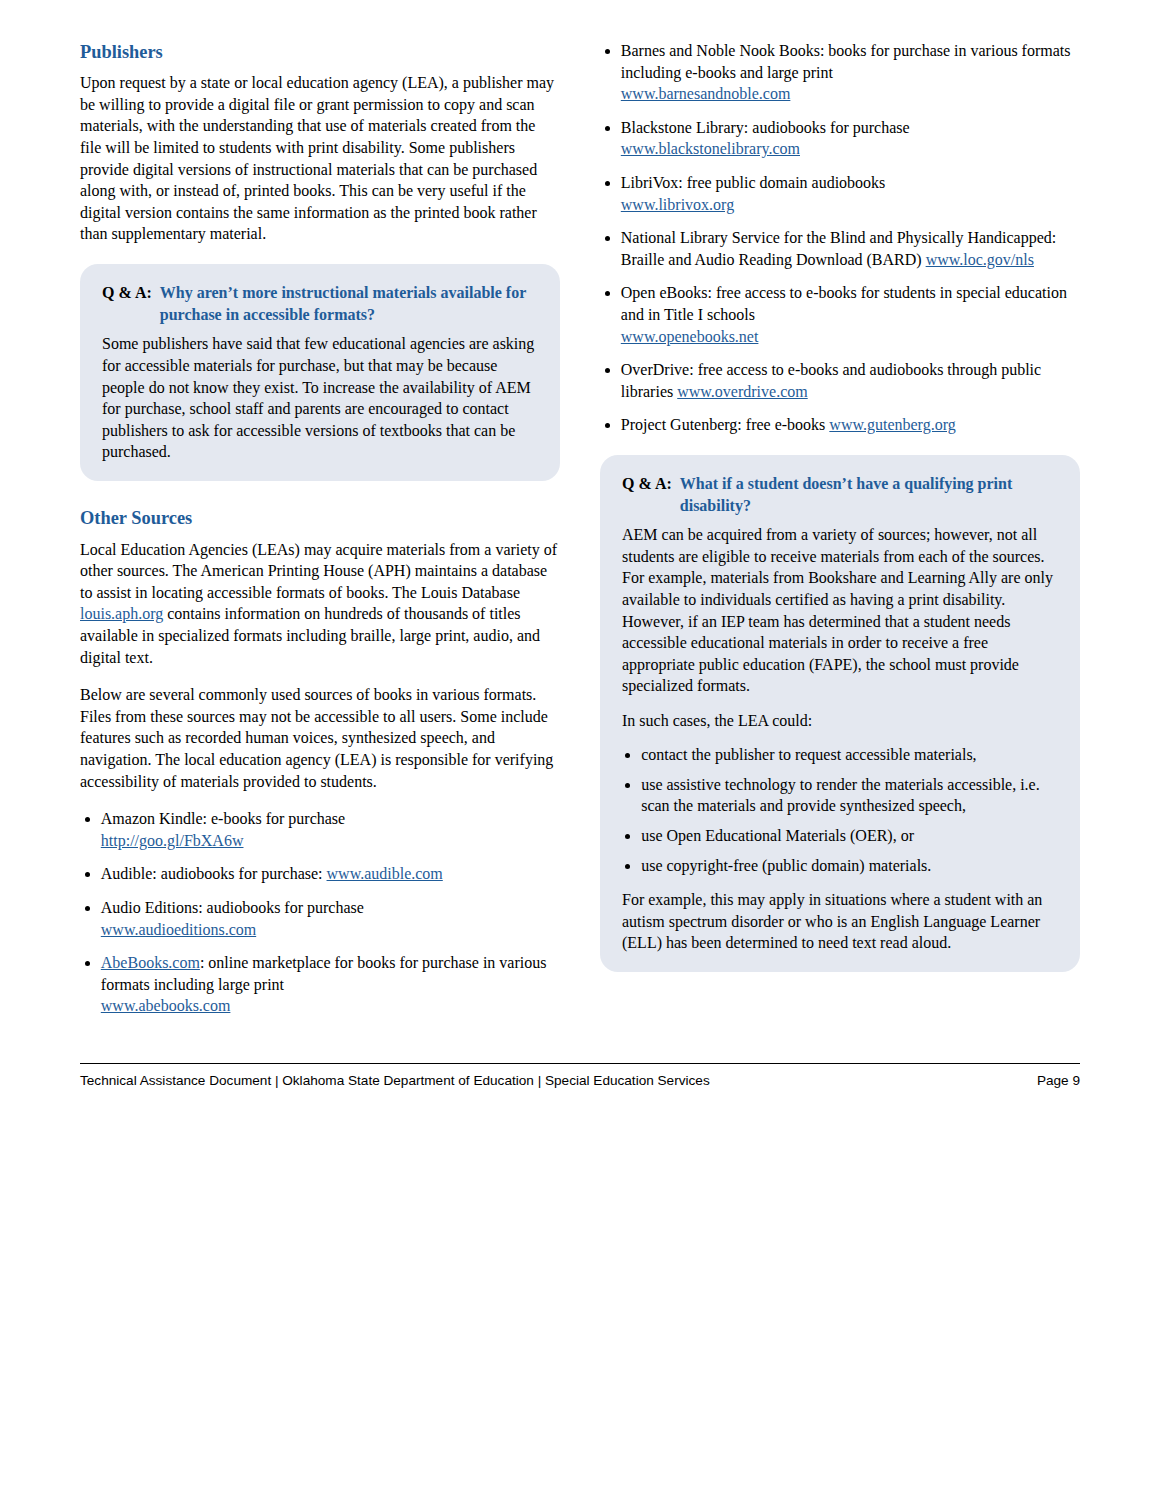Publishers
Upon request by a state or local education agency (LEA), a publisher may be willing to provide a digital file or grant permission to copy and scan materials, with the understanding that use of materials created from the file will be limited to students with print disability. Some publishers provide digital versions of instructional materials that can be purchased along with, or instead of, printed books. This can be very useful if the digital version contains the same information as the printed book rather than supplementary material.
Q & A: Why aren’t more instructional materials available for purchase in accessible formats?
Some publishers have said that few educational agencies are asking for accessible materials for purchase, but that may be because people do not know they exist. To increase the availability of AEM for purchase, school staff and parents are encouraged to contact publishers to ask for accessible versions of textbooks that can be purchased.
Other Sources
Local Education Agencies (LEAs) may acquire materials from a variety of other sources. The American Printing House (APH) maintains a database to assist in locating accessible formats of books. The Louis Database louis.aph.org contains information on hundreds of thousands of titles available in specialized formats including braille, large print, audio, and digital text.
Below are several commonly used sources of books in various formats. Files from these sources may not be accessible to all users. Some include features such as recorded human voices, synthesized speech, and navigation. The local education agency (LEA) is responsible for verifying accessibility of materials provided to students.
Amazon Kindle: e-books for purchase
http://goo.gl/FbXA6w
Audible: audiobooks for purchase: www.audible.com
Audio Editions: audiobooks for purchase
www.audioeditions.com
AbeBooks.com: online marketplace for books for purchase in various formats including large print
www.abebooks.com
Barnes and Noble Nook Books: books for purchase in various formats including e-books and large print
www.barnesandnoble.com
Blackstone Library: audiobooks for purchase
www.blackstonelibrary.com
LibriVox: free public domain audiobooks
www.librivox.org
National Library Service for the Blind and Physically Handicapped: Braille and Audio Reading Download (BARD) www.loc.gov/nls
Open eBooks: free access to e-books for students in special education and in Title I schools
www.openebooks.net
OverDrive: free access to e-books and audiobooks through public libraries www.overdrive.com
Project Gutenberg: free e-books www.gutenberg.org
Q & A: What if a student doesn’t have a qualifying print disability?
AEM can be acquired from a variety of sources; however, not all students are eligible to receive materials from each of the sources. For example, materials from Bookshare and Learning Ally are only available to individuals certified as having a print disability. However, if an IEP team has determined that a student needs accessible educational materials in order to receive a free appropriate public education (FAPE), the school must provide specialized formats.
In such cases, the LEA could:
contact the publisher to request accessible materials,
use assistive technology to render the materials accessible, i.e. scan the materials and provide synthesized speech,
use Open Educational Materials (OER), or
use copyright-free (public domain) materials.
For example, this may apply in situations where a student with an autism spectrum disorder or who is an English Language Learner (ELL) has been determined to need text read aloud.
Technical Assistance Document | Oklahoma State Department of Education | Special Education Services Page 9